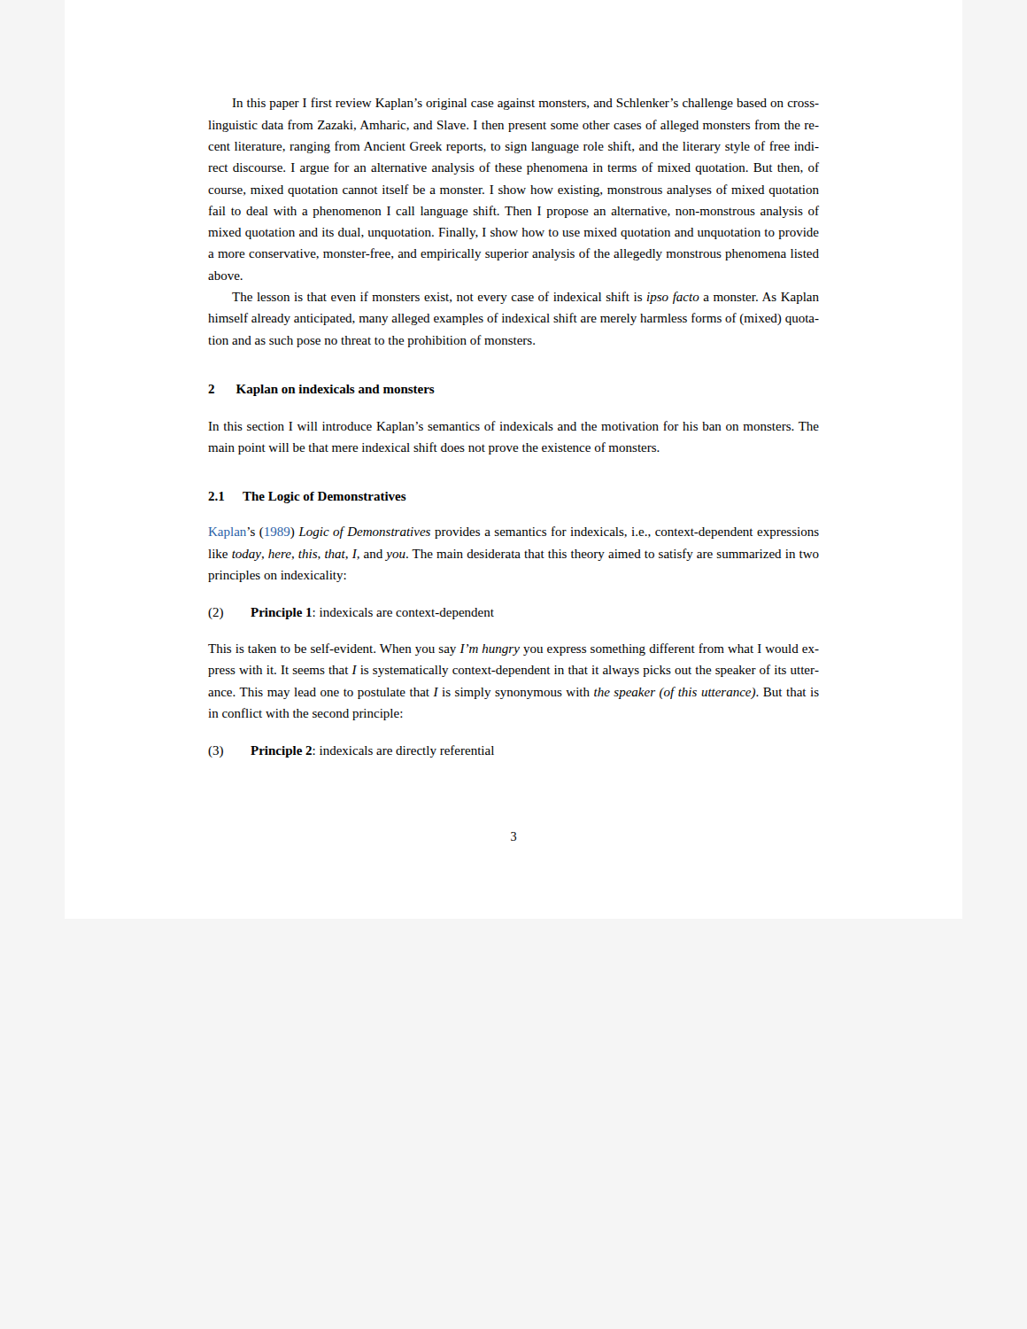In this paper I first review Kaplan’s original case against monsters, and Schlenker’s challenge based on cross-linguistic data from Zazaki, Amharic, and Slave. I then present some other cases of alleged monsters from the recent literature, ranging from Ancient Greek reports, to sign language role shift, and the literary style of free indirect discourse. I argue for an alternative analysis of these phenomena in terms of mixed quotation. But then, of course, mixed quotation cannot itself be a monster. I show how existing, monstrous analyses of mixed quotation fail to deal with a phenomenon I call language shift. Then I propose an alternative, non-monstrous analysis of mixed quotation and its dual, unquotation. Finally, I show how to use mixed quotation and unquotation to provide a more conservative, monster-free, and empirically superior analysis of the allegedly monstrous phenomena listed above.
The lesson is that even if monsters exist, not every case of indexical shift is ipso facto a monster. As Kaplan himself already anticipated, many alleged examples of indexical shift are merely harmless forms of (mixed) quotation and as such pose no threat to the prohibition of monsters.
2 Kaplan on indexicals and monsters
In this section I will introduce Kaplan’s semantics of indexicals and the motivation for his ban on monsters. The main point will be that mere indexical shift does not prove the existence of monsters.
2.1 The Logic of Demonstratives
Kaplan’s (1989) Logic of Demonstratives provides a semantics for indexicals, i.e., context-dependent expressions like today, here, this, that, I, and you. The main desiderata that this theory aimed to satisfy are summarized in two principles on indexicality:
(2) Principle 1: indexicals are context-dependent
This is taken to be self-evident. When you say I’m hungry you express something different from what I would express with it. It seems that I is systematically context-dependent in that it always picks out the speaker of its utterance. This may lead one to postulate that I is simply synonymous with the speaker (of this utterance). But that is in conflict with the second principle:
(3) Principle 2: indexicals are directly referential
3